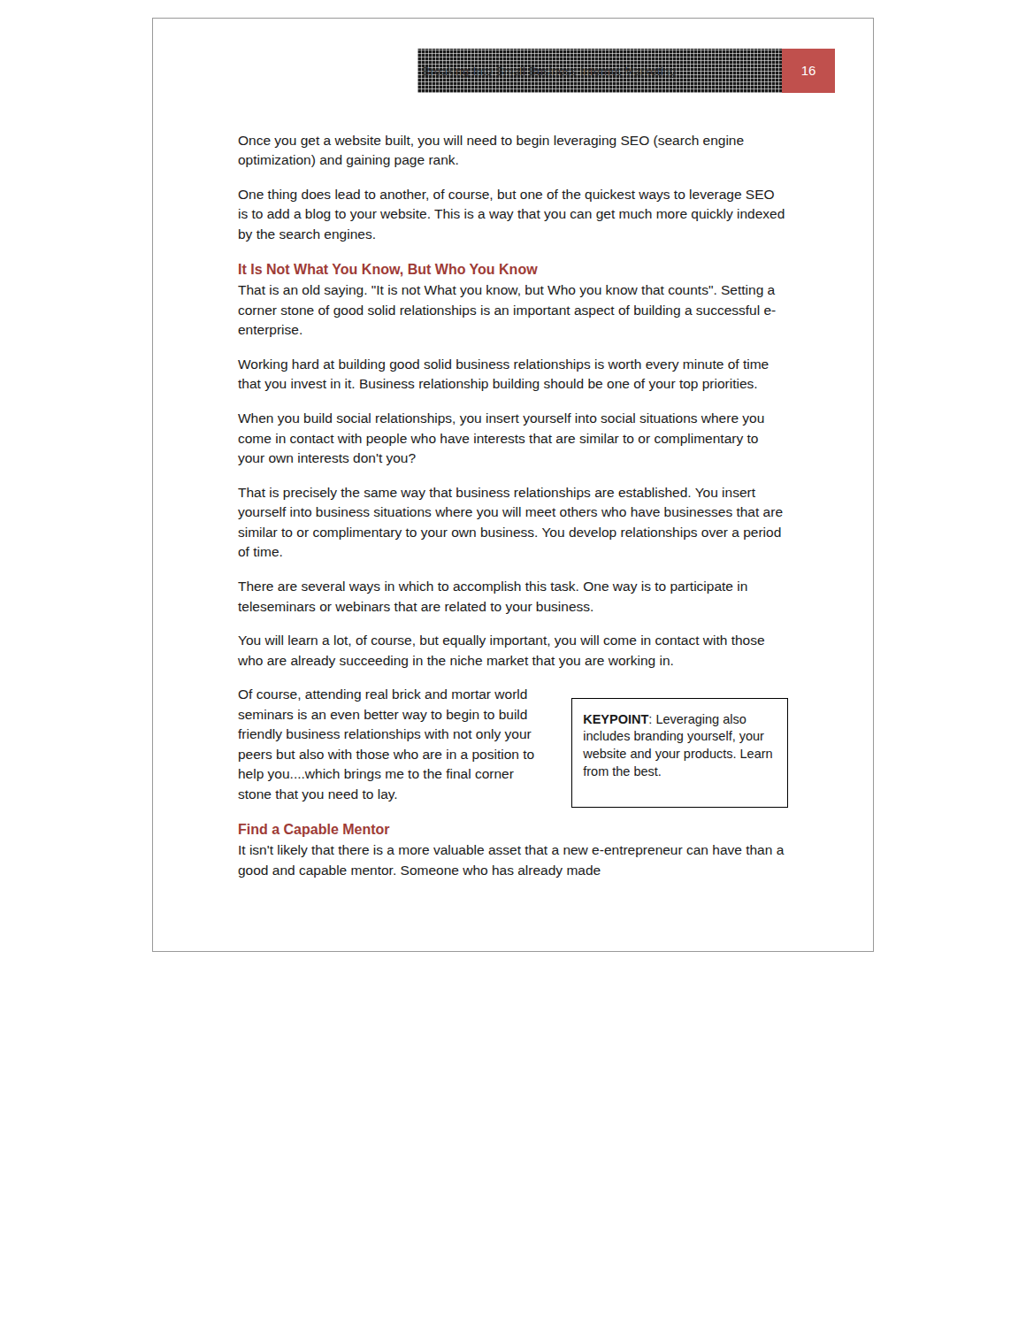Breaking Into Small Business Internet Marketing
16
Once you get a website built, you will need to begin leveraging SEO (search engine optimization) and gaining page rank.
One thing does lead to another, of course, but one of the quickest ways to leverage SEO is to add a blog to your website. This is a way that you can get much more quickly indexed by the search engines.
It Is Not What You Know, But Who You Know
That is an old saying. "It is not What you know, but Who you know that counts". Setting a corner stone of good solid relationships is an important aspect of building a successful e- enterprise.
Working hard at building good solid business relationships is worth every minute of time that you invest in it. Business relationship building should be one of your top priorities.
When you build social relationships, you insert yourself into social situations where you come in contact with people who have interests that are similar to or complimentary to your own interests don't you?
That is precisely the same way that business relationships are established. You insert yourself into business situations where you will meet others who have businesses that are similar to or complimentary to your own business. You develop relationships over a period of time.
There are several ways in which to accomplish this task. One way is to participate in teleseminars or webinars that are related to your business.
You will learn a lot, of course, but equally important, you will come in contact with those who are already succeeding in the niche market that you are working in.
KEYPOINT: Leveraging also includes branding yourself, your website and your products. Learn from the best.
Of course, attending real brick and mortar world seminars is an even better way to begin to build friendly business relationships with not only your peers but also with those who are in a position to help you....which brings me to the final corner stone that you need to lay.
Find a Capable Mentor
It isn't likely that there is a more valuable asset that a new e-entrepreneur can have than a good and capable mentor. Someone who has already made